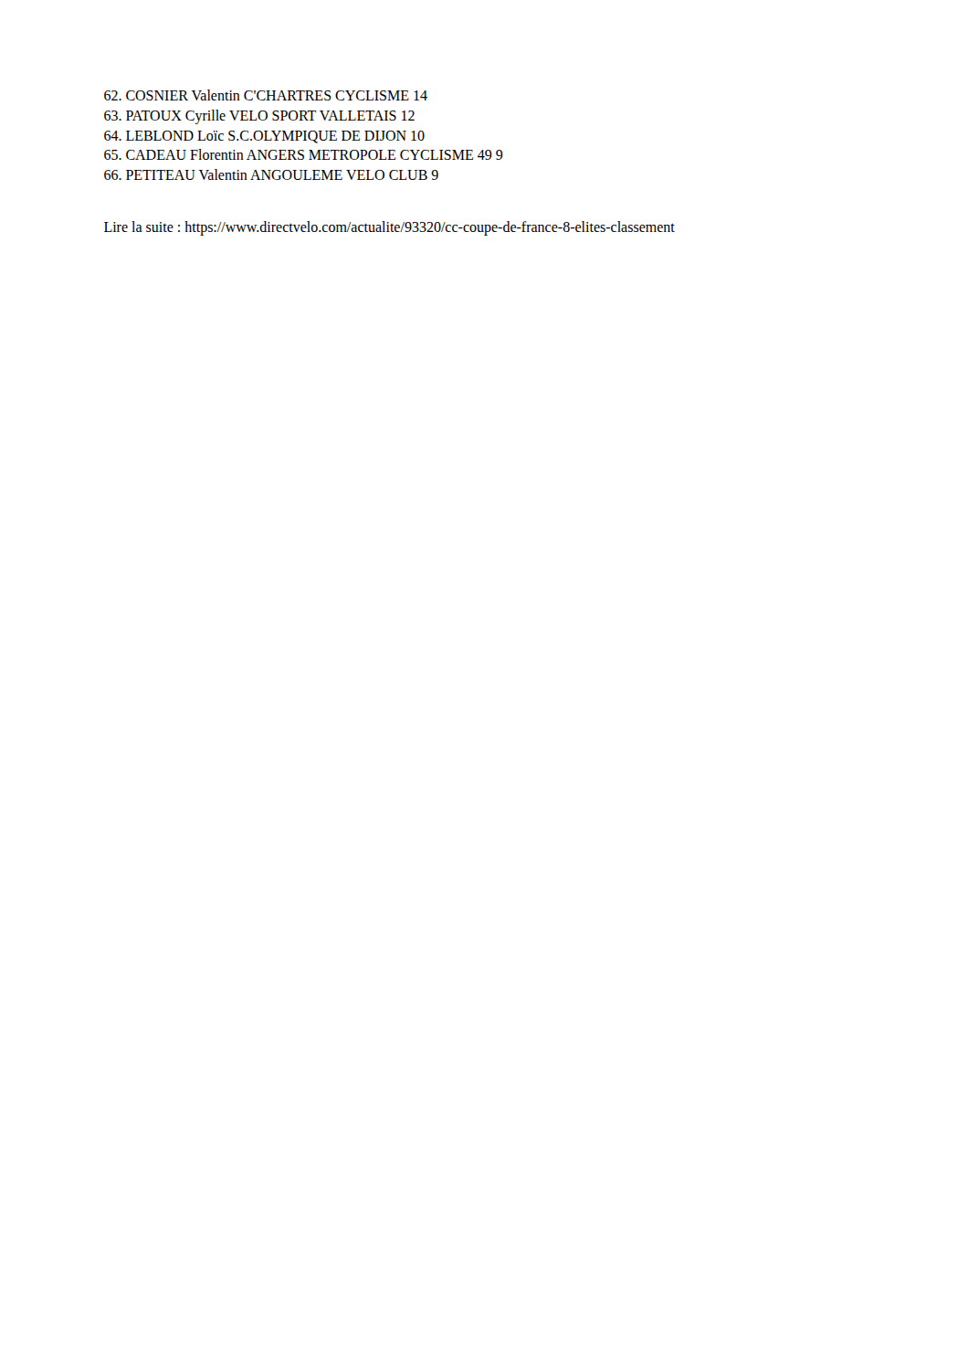62. COSNIER Valentin C'CHARTRES CYCLISME 14
63. PATOUX Cyrille VELO SPORT VALLETAIS 12
64. LEBLOND Loïc S.C.OLYMPIQUE DE DIJON 10
65. CADEAU Florentin ANGERS METROPOLE CYCLISME 49 9
66. PETITEAU Valentin ANGOULEME VELO CLUB 9
Lire la suite : https://www.directvelo.com/actualite/93320/cc-coupe-de-france-8-elites-classement